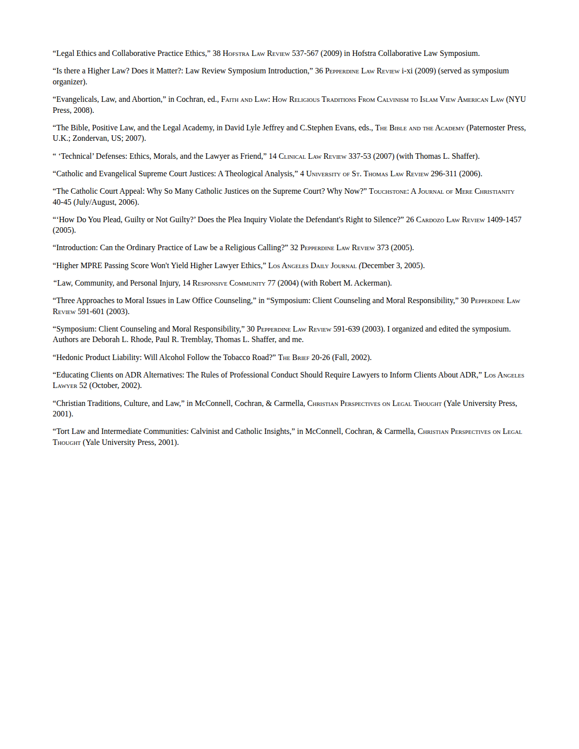“Legal Ethics and Collaborative Practice Ethics,” 38 Hofstra Law Review 537-567 (2009) in Hofstra Collaborative Law Symposium.
“Is there a Higher Law? Does it Matter?: Law Review Symposium Introduction,” 36 Pepperdine Law Review i-xi (2009) (served as symposium organizer).
“Evangelicals, Law, and Abortion,” in Cochran, ed., Faith and Law: How Religious Traditions From Calvinism to Islam View American Law (NYU Press, 2008).
“The Bible, Positive Law, and the Legal Academy, in David Lyle Jeffrey and C.Stephen Evans, eds., The Bible and the Academy (Paternoster Press, U.K.; Zondervan, US; 2007).
“ ‘Technical’ Defenses: Ethics, Morals, and the Lawyer as Friend,” 14 Clinical Law Review 337-53 (2007) (with Thomas L. Shaffer).
“Catholic and Evangelical Supreme Court Justices: A Theological Analysis,” 4 University of St. Thomas Law Review 296-311 (2006).
“The Catholic Court Appeal: Why So Many Catholic Justices on the Supreme Court? Why Now?” Touchstone: A Journal of Mere Christianity 40-45 (July/August, 2006).
“‘How Do You Plead, Guilty or Not Guilty?’ Does the Plea Inquiry Violate the Defendant's Right to Silence?” 26 Cardozo Law Review 1409-1457 (2005).
“Introduction: Can the Ordinary Practice of Law be a Religious Calling?” 32 Pepperdine Law Review 373 (2005).
“Higher MPRE Passing Score Won't Yield Higher Lawyer Ethics,” Los Angeles Daily Journal (December 3, 2005).
“Law, Community, and Personal Injury, 14 Responsive Community 77 (2004) (with Robert M. Ackerman).
“Three Approaches to Moral Issues in Law Office Counseling,” in “Symposium: Client Counseling and Moral Responsibility,” 30 Pepperdine Law Review 591-601 (2003).
“Symposium: Client Counseling and Moral Responsibility,” 30 Pepperdine Law Review 591-639 (2003). I organized and edited the symposium. Authors are Deborah L. Rhode, Paul R. Tremblay, Thomas L. Shaffer, and me.
“Hedonic Product Liability: Will Alcohol Follow the Tobacco Road?” The Brief 20-26 (Fall, 2002).
“Educating Clients on ADR Alternatives: The Rules of Professional Conduct Should Require Lawyers to Inform Clients About ADR,” Los Angeles Lawyer 52 (October, 2002).
“Christian Traditions, Culture, and Law,” in McConnell, Cochran, & Carmella, Christian Perspectives on Legal Thought (Yale University Press, 2001).
“Tort Law and Intermediate Communities: Calvinist and Catholic Insights,” in McConnell, Cochran, & Carmella, Christian Perspectives on Legal Thought (Yale University Press, 2001).